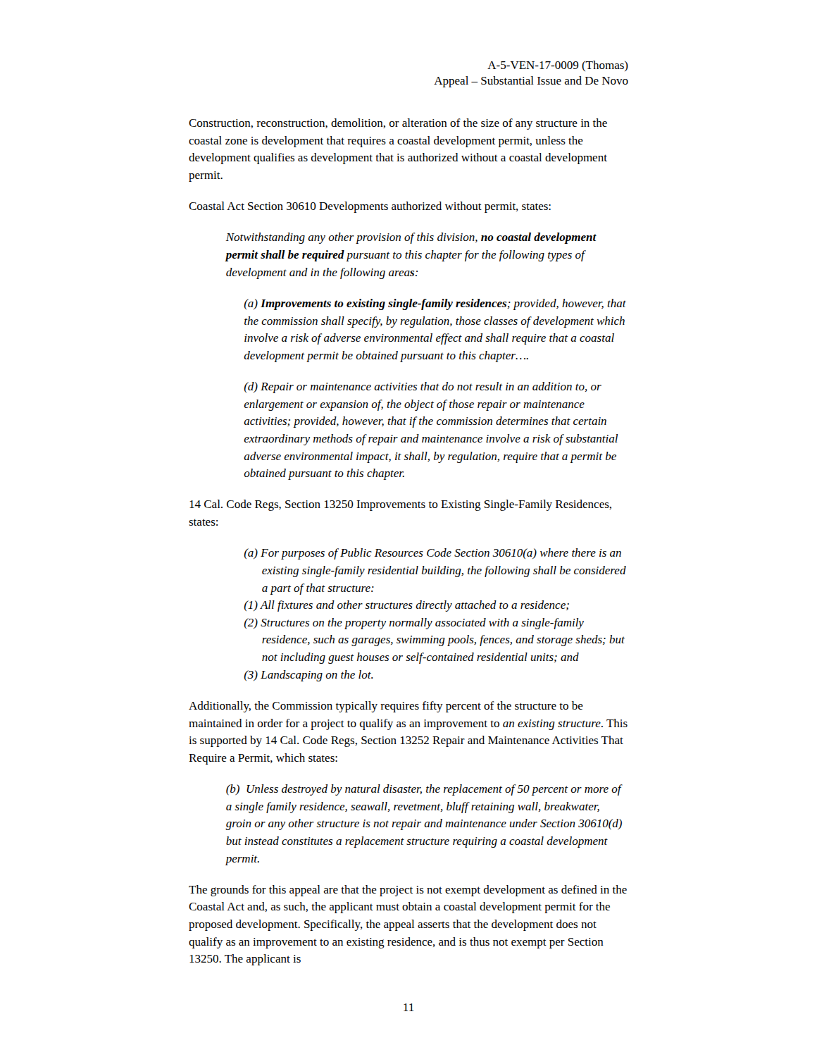A-5-VEN-17-0009 (Thomas)
Appeal – Substantial Issue and De Novo
Construction, reconstruction, demolition, or alteration of the size of any structure in the coastal zone is development that requires a coastal development permit, unless the development qualifies as development that is authorized without a coastal development permit.
Coastal Act Section 30610 Developments authorized without permit, states:
Notwithstanding any other provision of this division, no coastal development permit shall be required pursuant to this chapter for the following types of development and in the following area s:
(a) Improvements to existing single-family residences; provided, however, that the commission shall specify, by regulation, those classes of development which involve a risk of adverse environmental effect and shall require that a coastal development permit be obtained pursuant to this chapter….
(d) Repair or maintenance activities that do not result in an addition to, or enlargement or expansion of, the object of those repair or maintenance activities; provided, however, that if the commission determines that certain extraordinary methods of repair and maintenance involve a risk of substantial adverse environmental impact, it shall, by regulation, require that a permit be obtained pursuant to this chapter.
14 Cal. Code Regs, Section 13250 Improvements to Existing Single-Family Residences, states:
(a) For purposes of Public Resources Code Section 30610(a) where there is an existing single-family residential building, the following shall be considered a part of that structure:
(1) All fixtures and other structures directly attached to a residence;
(2) Structures on the property normally associated with a single-family residence, such as garages, swimming pools, fences, and storage sheds; but not including guest houses or self-contained residential units; and
(3) Landscaping on the lot.
Additionally, the Commission typically requires fifty percent of the structure to be maintained in order for a project to qualify as an improvement to an existing structure. This is supported by 14 Cal. Code Regs, Section 13252 Repair and Maintenance Activities That Require a Permit, which states:
(b) Unless destroyed by natural disaster, the replacement of 50 percent or more of a single family residence, seawall, revetment, bluff retaining wall, breakwater, groin or any other structure is not repair and maintenance under Section 30610(d) but instead constitutes a replacement structure requiring a coastal development permit.
The grounds for this appeal are that the project is not exempt development as defined in the Coastal Act and, as such, the applicant must obtain a coastal development permit for the proposed development. Specifically, the appeal asserts that the development does not qualify as an improvement to an existing residence, and is thus not exempt per Section 13250. The applicant is
11